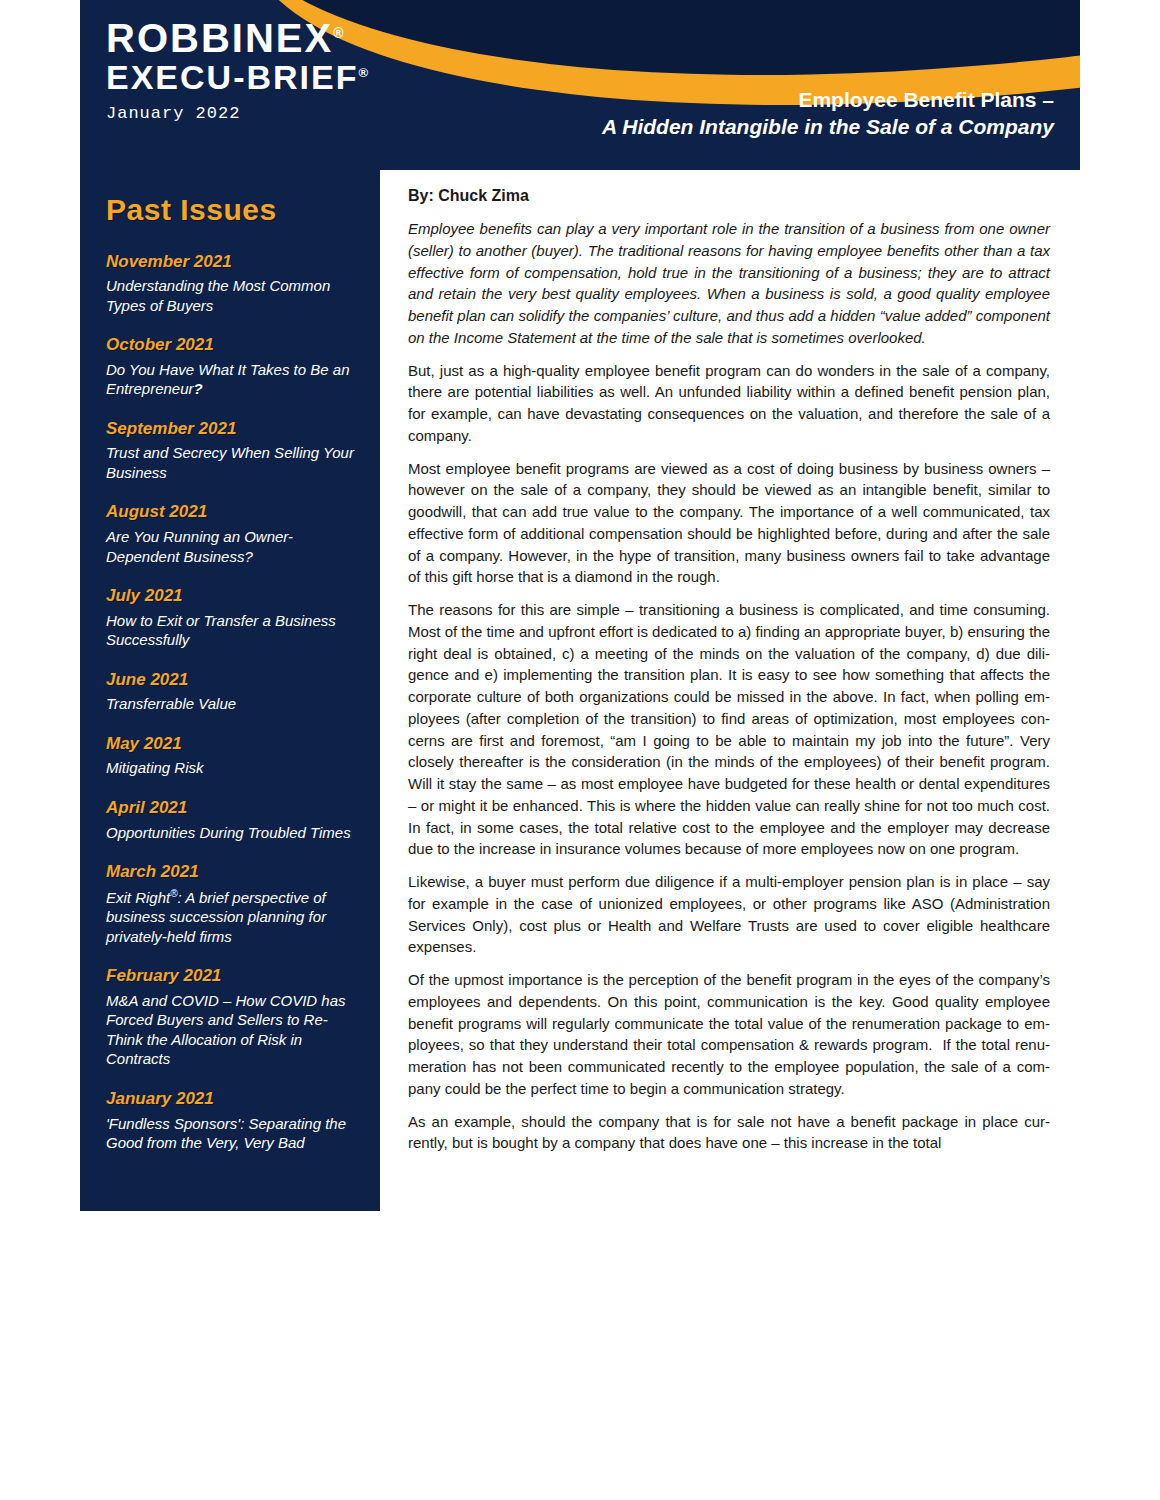ROBBINEX®
EXECU-BRIEF®
January 2022
Employee Benefit Plans – A Hidden Intangible in the Sale of a Company
Past Issues
November 2021
Understanding the Most Common Types of Buyers
October 2021
Do You Have What It Takes to Be an Entrepreneur?
September 2021
Trust and Secrecy When Selling Your Business
August 2021
Are You Running an Owner-Dependent Business?
July 2021
How to Exit or Transfer a Business Successfully
June 2021
Transferrable Value
May 2021
Mitigating Risk
April 2021
Opportunities During Troubled Times
March 2021
Exit Right®: A brief perspective of business succession planning for privately-held firms
February 2021
M&A and COVID – How COVID has Forced Buyers and Sellers to Re-Think the Allocation of Risk in Contracts
January 2021
'Fundless Sponsors': Separating the Good from the Very, Very Bad
By: Chuck Zima
Employee benefits can play a very important role in the transition of a business from one owner (seller) to another (buyer). The traditional reasons for having employee benefits other than a tax effective form of compensation, hold true in the transitioning of a business; they are to attract and retain the very best quality employees. When a business is sold, a good quality employee benefit plan can solidify the companies’ culture, and thus add a hidden “value added” component on the Income Statement at the time of the sale that is sometimes overlooked.
But, just as a high-quality employee benefit program can do wonders in the sale of a company, there are potential liabilities as well. An unfunded liability within a defined benefit pension plan, for example, can have devastating consequences on the valuation, and therefore the sale of a company.
Most employee benefit programs are viewed as a cost of doing business by business owners – however on the sale of a company, they should be viewed as an intangible benefit, similar to goodwill, that can add true value to the company. The importance of a well communicated, tax effective form of additional compensation should be highlighted before, during and after the sale of a company. However, in the hype of transition, many business owners fail to take advantage of this gift horse that is a diamond in the rough.
The reasons for this are simple – transitioning a business is complicated, and time consuming. Most of the time and upfront effort is dedicated to a) finding an appropriate buyer, b) ensuring the right deal is obtained, c) a meeting of the minds on the valuation of the company, d) due diligence and e) implementing the transition plan. It is easy to see how something that affects the corporate culture of both organizations could be missed in the above. In fact, when polling employees (after completion of the transition) to find areas of optimization, most employees concerns are first and foremost, “am I going to be able to maintain my job into the future”. Very closely thereafter is the consideration (in the minds of the employees) of their benefit program. Will it stay the same – as most employee have budgeted for these health or dental expenditures – or might it be enhanced. This is where the hidden value can really shine for not too much cost. In fact, in some cases, the total relative cost to the employee and the employer may decrease due to the increase in insurance volumes because of more employees now on one program.
Likewise, a buyer must perform due diligence if a multi-employer pension plan is in place – say for example in the case of unionized employees, or other programs like ASO (Administration Services Only), cost plus or Health and Welfare Trusts are used to cover eligible healthcare expenses.
Of the upmost importance is the perception of the benefit program in the eyes of the company’s employees and dependents. On this point, communication is the key. Good quality employee benefit programs will regularly communicate the total value of the renumeration package to employees, so that they understand their total compensation & rewards program. If the total renumeration has not been communicated recently to the employee population, the sale of a company could be the perfect time to begin a communication strategy.
As an example, should the company that is for sale not have a benefit package in place currently, but is bought by a company that does have one – this increase in the total